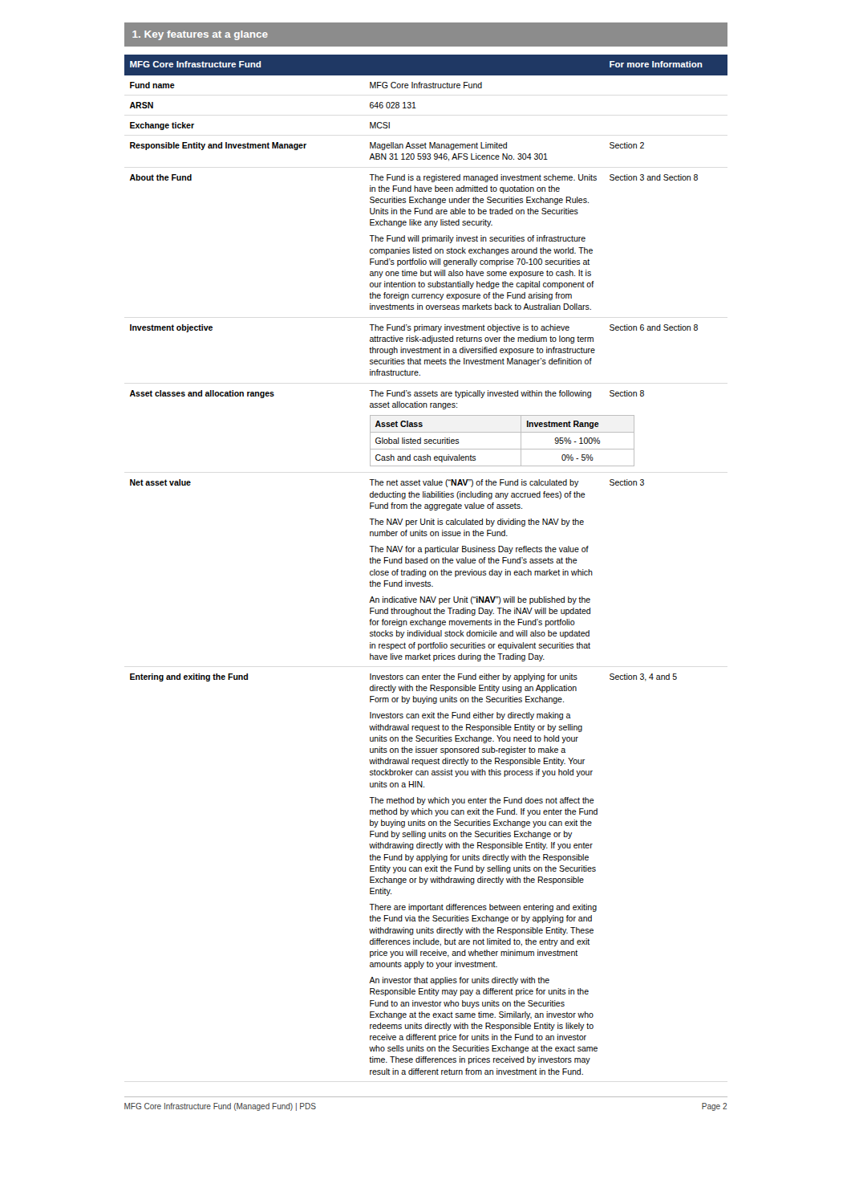1. Key features at a glance
| MFG Core Infrastructure Fund | For more Information |
| --- | --- |
| Fund name | MFG Core Infrastructure Fund | |
| ARSN | 646 028 131 | |
| Exchange ticker | MCSI | |
| Responsible Entity and Investment Manager | Magellan Asset Management Limited ABN 31 120 593 946, AFS Licence No. 304 301 | Section 2 |
| About the Fund | The Fund is a registered managed investment scheme. Units in the Fund have been admitted to quotation on the Securities Exchange under the Securities Exchange Rules. Units in the Fund are able to be traded on the Securities Exchange like any listed security. The Fund will primarily invest in securities of infrastructure companies listed on stock exchanges around the world. The Fund’s portfolio will generally comprise 70-100 securities at any one time but will also have some exposure to cash. It is our intention to substantially hedge the capital component of the foreign currency exposure of the Fund arising from investments in overseas markets back to Australian Dollars. | Section 3 and Section 8 |
| Investment objective | The Fund’s primary investment objective is to achieve attractive risk-adjusted returns over the medium to long term through investment in a diversified exposure to infrastructure securities that meets the Investment Manager’s definition of infrastructure. | Section 6 and Section 8 |
| Asset classes and allocation ranges | The Fund’s assets are typically invested within the following asset allocation ranges: / Asset Class / Investment Range / / --- / --- / / Global listed securities / 95% - 100% / / Cash and cash equivalents / 0% - 5% / | Section 8 |
| Net asset value | The net asset value (“ NAV ”) of the Fund is calculated by deducting the liabilities (including any accrued fees) of the Fund from the aggregate value of assets. The NAV per Unit is calculated by dividing the NAV by the number of units on issue in the Fund. The NAV for a particular Business Day reflects the value of the Fund based on the value of the Fund’s assets at the close of trading on the previous day in each market in which the Fund invests. An indicative NAV per Unit (“ iNAV ”) will be published by the Fund throughout the Trading Day. The iNAV will be updated for foreign exchange movements in the Fund’s portfolio stocks by individual stock domicile and will also be updated in respect of portfolio securities or equivalent securities that have live market prices during the Trading Day. | Section 3 |
| Entering and exiting the Fund | Investors can enter the Fund either by applying for units directly with the Responsible Entity using an Application Form or by buying units on the Securities Exchange. Investors can exit the Fund either by directly making a withdrawal request to the Responsible Entity or by selling units on the Securities Exchange. You need to hold your units on the issuer sponsored sub-register to make a withdrawal request directly to the Responsible Entity. Your stockbroker can assist you with this process if you hold your units on a HIN. The method by which you enter the Fund does not affect the method by which you can exit the Fund. If you enter the Fund by buying units on the Securities Exchange you can exit the Fund by selling units on the Securities Exchange or by withdrawing directly with the Responsible Entity. If you enter the Fund by applying for units directly with the Responsible Entity you can exit the Fund by selling units on the Securities Exchange or by withdrawing directly with the Responsible Entity. There are important differences between entering and exiting the Fund via the Securities Exchange or by applying for and withdrawing units directly with the Responsible Entity. These differences include, but are not limited to, the entry and exit price you will receive, and whether minimum investment amounts apply to your investment. An investor that applies for units directly with the Responsible Entity may pay a different price for units in the Fund to an investor who buys units on the Securities Exchange at the exact same time. Similarly, an investor who redeems units directly with the Responsible Entity is likely to receive a different price for units in the Fund to an investor who sells units on the Securities Exchange at the exact same time. These differences in prices received by investors may result in a different return from an investment in the Fund. | Section 3, 4 and 5 |
MFG Core Infrastructure Fund (Managed Fund) | PDS
Page 2